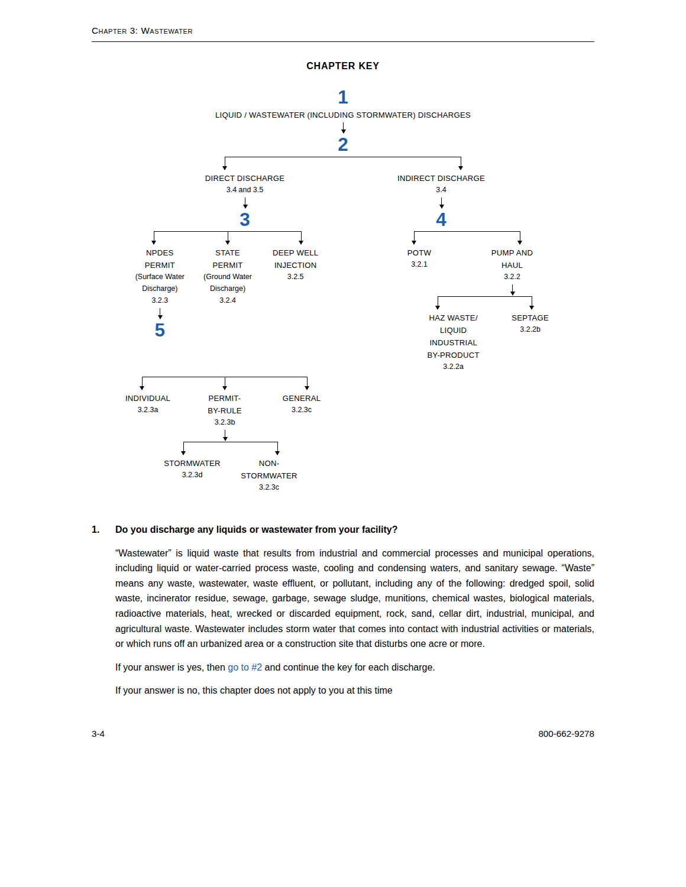Chapter 3: Wastewater
CHAPTER KEY
1
LIQUID / WASTEWATER (INCLUDING STORMWATER) DISCHARGES
2
DIRECT DISCHARGE
3.4 and 3.5
3
INDIRECT DISCHARGE
3.4
4
NPDES PERMIT
(Surface Water
Discharge)
3.2.3
5
STATE PERMIT
(Ground Water
Discharge)
3.2.4
DEEP WELL
INJECTION
3.2.5
POTW
3.2.1
PUMP AND
HAUL
3.2.2
HAZ WASTE/
LIQUID INDUSTRIAL
BY-PRODUCT
3.2.2a
SEPTAGE
3.2.2b
INDIVIDUAL
3.2.3a
PERMIT-
BY-RULE
3.2.3b
GENERAL
3.2.3c
STORMWATER
3.2.3d
NON-STORMWATER
3.2.3c
1.
Do you discharge any liquids or wastewater from your facility?
“Wastewater” is liquid waste that results from industrial and commercial processes and municipal operations, including liquid or water-carried process waste, cooling and condensing waters, and sanitary sewage. “Waste” means any waste, wastewater, waste effluent, or pollutant, including any of the following: dredged spoil, solid waste, incinerator residue, sewage, garbage, sewage sludge, munitions, chemical wastes, biological materials, radioactive materials, heat, wrecked or discarded equipment, rock, sand, cellar dirt, industrial, municipal, and agricultural waste. Wastewater includes storm water that comes into contact with industrial activities or materials, or which runs off an urbanized area or a construction site that disturbs one acre or more.
If your answer is yes, then go to #2 and continue the key for each discharge.
If your answer is no, this chapter does not apply to you at this time
3-4
800-662-9278